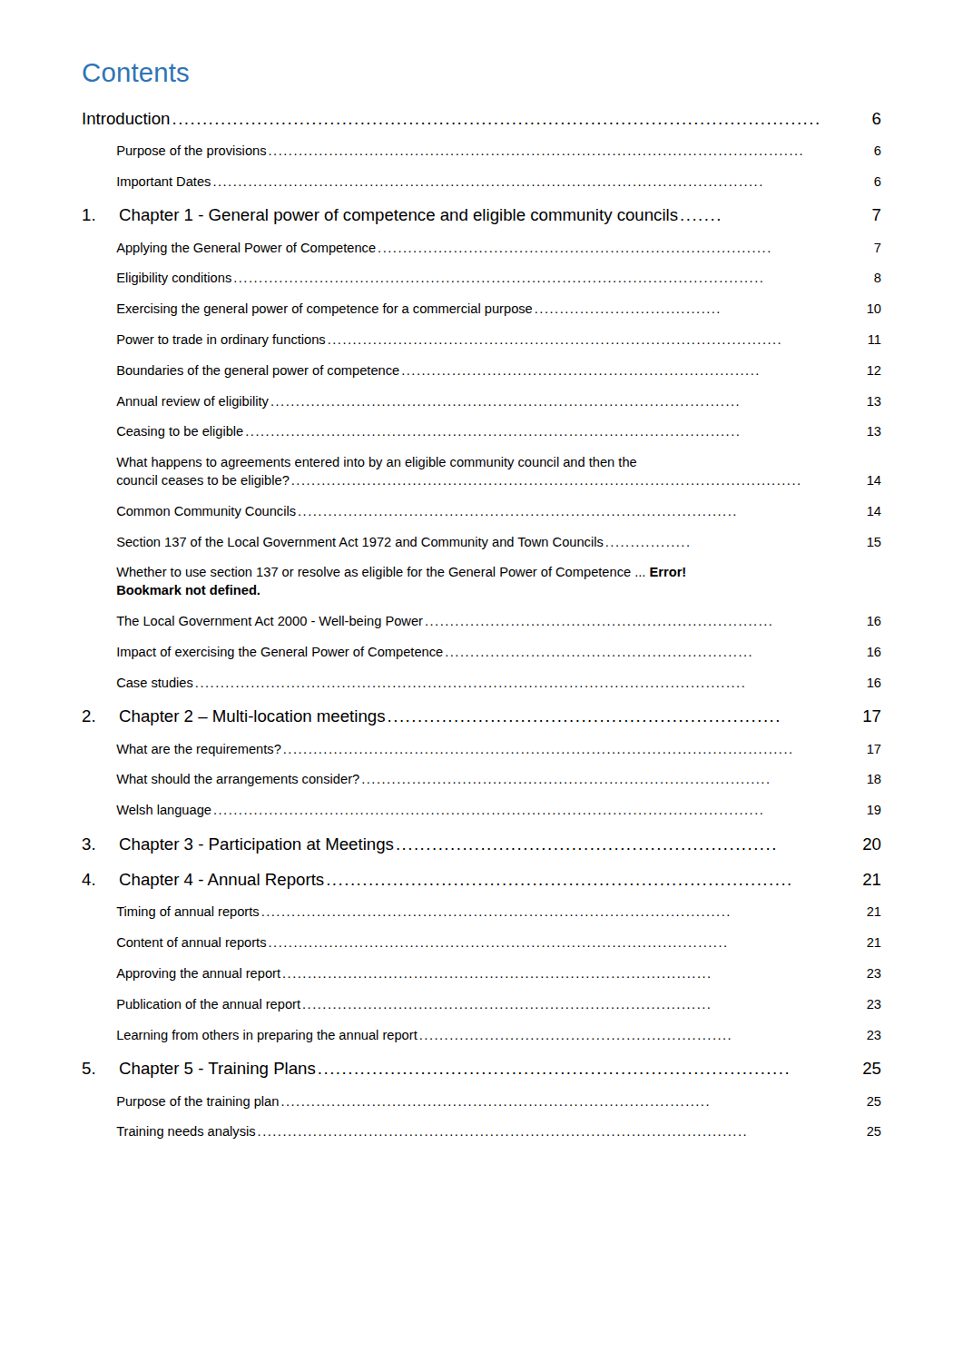Contents
Introduction ........................................................................................................... 6
Purpose of the provisions .......................................................................................................... 6
Important Dates ............................................................................................................. 6
1. Chapter 1 - General power of competence and eligible community councils ....... 7
Applying the General Power of Competence .............................................................................. 7
Eligibility conditions ......................................................................................................... 8
Exercising the general power of competence for a commercial purpose ..................................... 10
Power to trade in ordinary functions .......................................................................................... 11
Boundaries of the general power of competence ....................................................................... 12
Annual review of eligibility ............................................................................................. 13
Ceasing to be eligible .................................................................................................. 13
What happens to agreements entered into by an eligible community council and then the council ceases to be eligible? ..................................................................................................... 14
Common Community Councils ....................................................................................... 14
Section 137 of the Local Government Act 1972 and Community and Town Councils ................. 15
Whether to use section 137 or resolve as eligible for the General Power of Competence ... Error! Bookmark not defined.
The Local Government Act 2000 - Well-being Power ..................................................................... 16
Impact of exercising the General Power of Competence ............................................................. 16
Case studies ............................................................................................................. 16
2. Chapter 2 – Multi-location meetings ................................................................. 17
What are the requirements? ..................................................................................................... 17
What should the arrangements consider? ................................................................................. 18
Welsh language ............................................................................................................. 19
3. Chapter 3 - Participation at Meetings ............................................................... 20
4. Chapter 4 - Annual Reports ............................................................................. 21
Timing of annual reports ............................................................................................. 21
Content of annual reports ........................................................................................... 21
Approving the annual report ..................................................................................... 23
Publication of the annual report ................................................................................. 23
Learning from others in preparing the annual report .............................................................. 23
5. Chapter 5 - Training Plans .............................................................................. 25
Purpose of the training plan ..................................................................................... 25
Training needs analysis ................................................................................................. 25